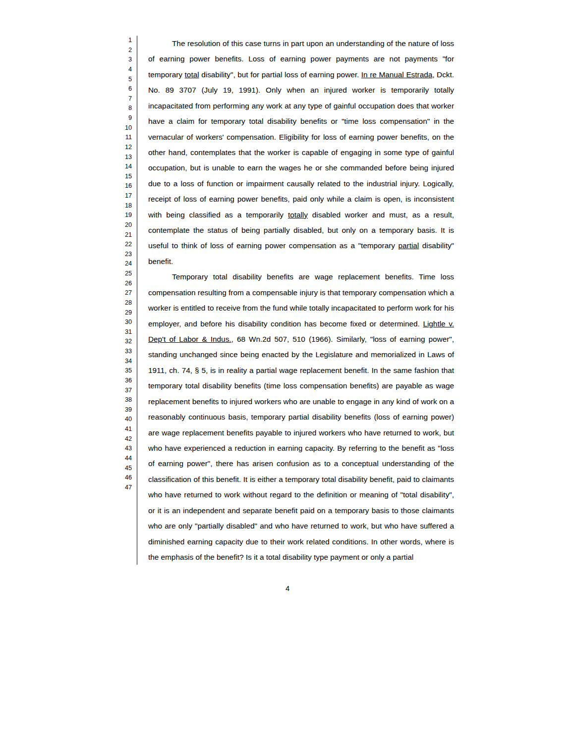1234567891011121314151617181920212223242526272829303132333435363738394041424344454647
The resolution of this case turns in part upon an understanding of the nature of loss of earning power benefits. Loss of earning power payments are not payments "for temporary total disability", but for partial loss of earning power. In re Manual Estrada, Dckt. No. 89 3707 (July 19, 1991). Only when an injured worker is temporarily totally incapacitated from performing any work at any type of gainful occupation does that worker have a claim for temporary total disability benefits or "time loss compensation" in the vernacular of workers' compensation. Eligibility for loss of earning power benefits, on the other hand, contemplates that the worker is capable of engaging in some type of gainful occupation, but is unable to earn the wages he or she commanded before being injured due to a loss of function or impairment causally related to the industrial injury. Logically, receipt of loss of earning power benefits, paid only while a claim is open, is inconsistent with being classified as a temporarily totally disabled worker and must, as a result, contemplate the status of being partially disabled, but only on a temporary basis. It is useful to think of loss of earning power compensation as a "temporary partial disability" benefit.
Temporary total disability benefits are wage replacement benefits. Time loss compensation resulting from a compensable injury is that temporary compensation which a worker is entitled to receive from the fund while totally incapacitated to perform work for his employer, and before his disability condition has become fixed or determined. Lightle v. Dep't of Labor & Indus., 68 Wn.2d 507, 510 (1966). Similarly, "loss of earning power", standing unchanged since being enacted by the Legislature and memorialized in Laws of 1911, ch. 74, § 5, is in reality a partial wage replacement benefit. In the same fashion that temporary total disability benefits (time loss compensation benefits) are payable as wage replacement benefits to injured workers who are unable to engage in any kind of work on a reasonably continuous basis, temporary partial disability benefits (loss of earning power) are wage replacement benefits payable to injured workers who have returned to work, but who have experienced a reduction in earning capacity. By referring to the benefit as "loss of earning power", there has arisen confusion as to a conceptual understanding of the classification of this benefit. It is either a temporary total disability benefit, paid to claimants who have returned to work without regard to the definition or meaning of "total disability", or it is an independent and separate benefit paid on a temporary basis to those claimants who are only "partially disabled" and who have returned to work, but who have suffered a diminished earning capacity due to their work related conditions. In other words, where is the emphasis of the benefit? Is it a total disability type payment or only a partial
4